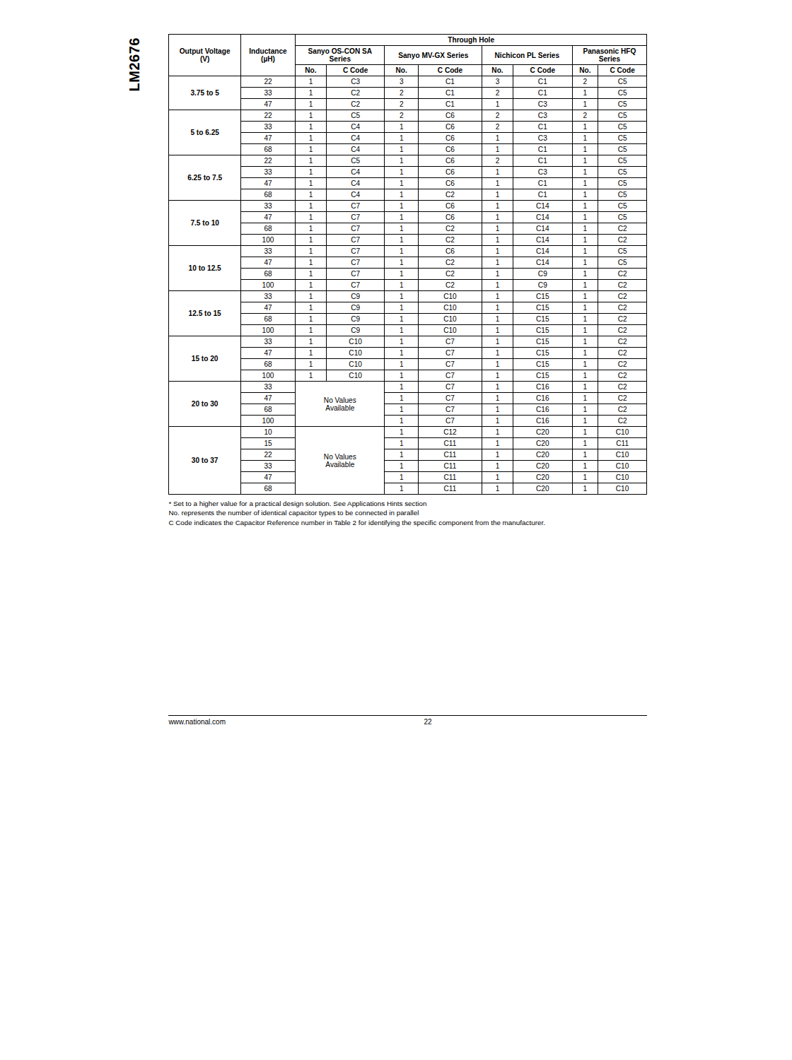LM2676
| Output Voltage (V) | Inductance (µH) | Through Hole |
| --- | --- | --- |
| Sanyo OS-CON SA Series | Sanyo MV-GX Series | Nichicon PL Series | Panasonic HFQ Series |
| No. | C Code | No. | C Code | No. | C Code | No. | C Code |
| 3.75 to 5 | 22 | 1 | C3 | 3 | C1 | 3 | C1 | 2 | C5 |
| 33 | 1 | C2 | 2 | C1 | 2 | C1 | 1 | C5 |
| 47 | 1 | C2 | 2 | C1 | 1 | C3 | 1 | C5 |
| 5 to 6.25 | 22 | 1 | C5 | 2 | C6 | 2 | C3 | 2 | C5 |
| 33 | 1 | C4 | 1 | C6 | 2 | C1 | 1 | C5 |
| 47 | 1 | C4 | 1 | C6 | 1 | C3 | 1 | C5 |
| 68 | 1 | C4 | 1 | C6 | 1 | C1 | 1 | C5 |
| 6.25 to 7.5 | 22 | 1 | C5 | 1 | C6 | 2 | C1 | 1 | C5 |
| 33 | 1 | C4 | 1 | C6 | 1 | C3 | 1 | C5 |
| 47 | 1 | C4 | 1 | C6 | 1 | C1 | 1 | C5 |
| 68 | 1 | C4 | 1 | C2 | 1 | C1 | 1 | C5 |
| 7.5 to 10 | 33 | 1 | C7 | 1 | C6 | 1 | C14 | 1 | C5 |
| 47 | 1 | C7 | 1 | C6 | 1 | C14 | 1 | C5 |
| 68 | 1 | C7 | 1 | C2 | 1 | C14 | 1 | C2 |
| 100 | 1 | C7 | 1 | C2 | 1 | C14 | 1 | C2 |
| 10 to 12.5 | 33 | 1 | C7 | 1 | C6 | 1 | C14 | 1 | C5 |
| 47 | 1 | C7 | 1 | C2 | 1 | C14 | 1 | C5 |
| 68 | 1 | C7 | 1 | C2 | 1 | C9 | 1 | C2 |
| 100 | 1 | C7 | 1 | C2 | 1 | C9 | 1 | C2 |
| 12.5 to 15 | 33 | 1 | C9 | 1 | C10 | 1 | C15 | 1 | C2 |
| 47 | 1 | C9 | 1 | C10 | 1 | C15 | 1 | C2 |
| 68 | 1 | C9 | 1 | C10 | 1 | C15 | 1 | C2 |
| 100 | 1 | C9 | 1 | C10 | 1 | C15 | 1 | C2 |
| 15 to 20 | 33 | 1 | C10 | 1 | C7 | 1 | C15 | 1 | C2 |
| 47 | 1 | C10 | 1 | C7 | 1 | C15 | 1 | C2 |
| 68 | 1 | C10 | 1 | C7 | 1 | C15 | 1 | C2 |
| 100 | 1 | C10 | 1 | C7 | 1 | C15 | 1 | C2 |
| 20 to 30 | 33 | No Values Available | 1 | C7 | 1 | C16 | 1 | C2 |
| 47 | 1 | C7 | 1 | C16 | 1 | C2 |
| 68 | 1 | C7 | 1 | C16 | 1 | C2 |
| 100 | 1 | C7 | 1 | C16 | 1 | C2 |
| 30 to 37 | 10 | No Values Available | 1 | C12 | 1 | C20 | 1 | C10 |
| 15 | 1 | C11 | 1 | C20 | 1 | C11 |
| 22 | 1 | C11 | 1 | C20 | 1 | C10 |
| 33 | 1 | C11 | 1 | C20 | 1 | C10 |
| 47 | 1 | C11 | 1 | C20 | 1 | C10 |
| 68 | 1 | C11 | 1 | C20 | 1 | C10 |
* Set to a higher value for a practical design solution. See Applications Hints section
No. represents the number of identical capacitor types to be connected in parallel
C Code indicates the Capacitor Reference number in Table 2 for identifying the specific component from the manufacturer.
www.national.com 22